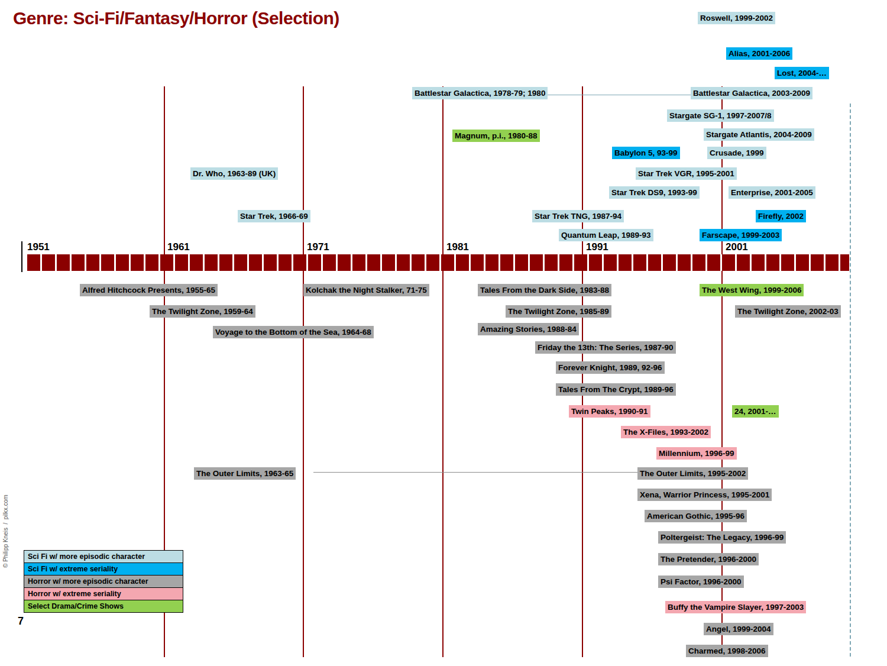Genre: Sci-Fi/Fantasy/Horror (Selection)
Roswell, 1999-2002
Alias, 2001-2006
Lost, 2004-…
Battlestar Galactica, 1978-79; 1980
Battlestar Galactica, 2003-2009
Stargate SG-1, 1997-2007/8
Stargate Atlantis, 2004-2009
Magnum, p.i., 1980-88
Babylon 5, 93-99
Crusade, 1999
Dr. Who, 1963-89 (UK)
Star Trek VGR, 1995-2001
Star Trek DS9, 1993-99
Enterprise, 2001-2005
Star Trek, 1966-69
Star Trek TNG, 1987-94
Firefly, 2002
Quantum Leap, 1989-93
Farscape, 1999-2003
1951
1961
1971
1981
1991
2001
Alfred Hitchcock Presents, 1955-65
Kolchak the Night Stalker, 71-75
Tales From the Dark Side, 1983-88
The West Wing, 1999-2006
The Twilight Zone, 1959-64
The Twilight Zone, 1985-89
The Twilight Zone, 2002-03
Voyage to the Bottom of the Sea, 1964-68
Amazing Stories, 1988-84
Friday the 13th: The Series, 1987-90
Forever Knight, 1989, 92-96
Tales From The Crypt, 1989-96
Twin Peaks, 1990-91
24, 2001-…
The X-Files, 1993-2002
Millennium, 1996-99
The Outer Limits, 1963-65
The Outer Limits, 1995-2002
Xena, Warrior Princess, 1995-2001
American Gothic, 1995-96
Poltergeist: The Legacy, 1996-99
The Pretender, 1996-2000
Psi Factor, 1996-2000
Buffy the Vampire Slayer, 1997-2003
Angel, 1999-2004
Charmed, 1998-2006
Sci Fi w/ more episodic character
Sci Fi w/ extreme seriality
Horror w/ more episodic character
Horror w/ extreme seriality
Select Drama/Crime Shows
7
© Philipp Kneis / pilkx.com